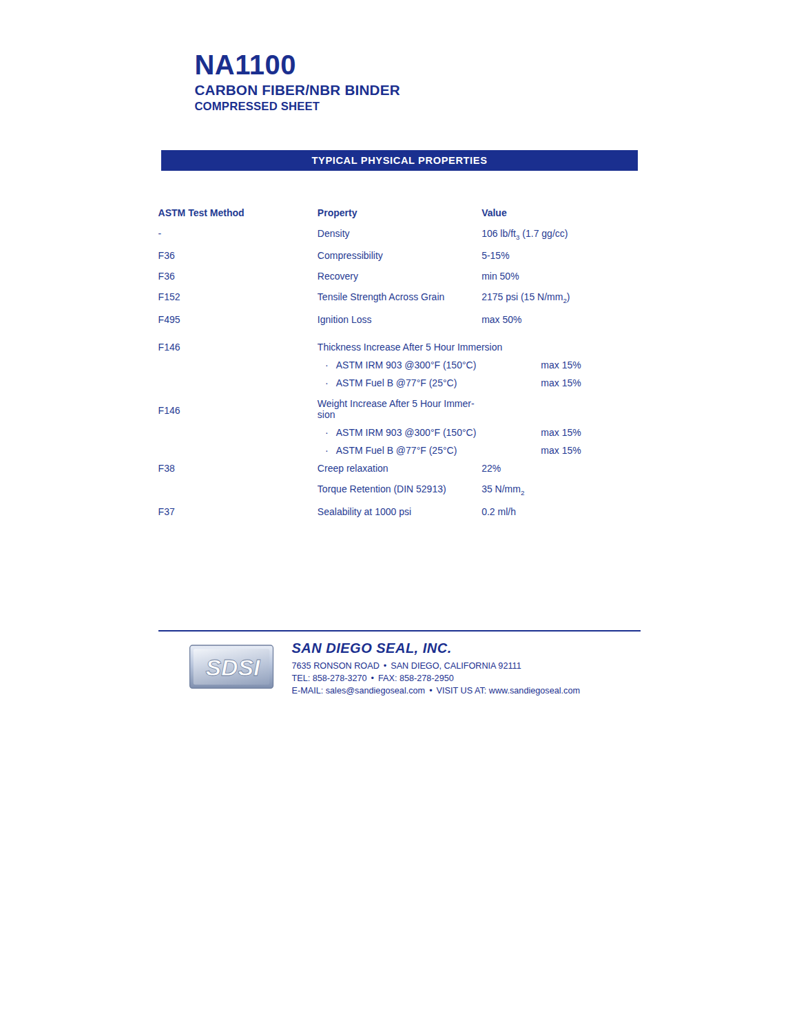NA1100
CARBON FIBER/NBR BINDER
COMPRESSED SHEET
TYPICAL PHYSICAL PROPERTIES
| ASTM Test Method | Property | Value |
| --- | --- | --- |
| - | Density | 106 lb/ft 3 (1.7 gg/cc) |
| F36 | Compressibility | 5-15% |
| F36 | Recovery | min 50% |
| F152 | Tensile Strength Across Grain | 2175 psi (15 N/mm 2 ) |
| F495 | Ignition Loss | max 50% |
| F146 | / Thickness Increase After 5 Hour Immersion / / · / ASTM IRM 903 @300°F (150°C) / max 15% / / · / ASTM Fuel B @77°F (25°C) / max 15% / |
| F146 | / Weight Increase After 5 Hour Immer- sion / / · / ASTM IRM 903 @300°F (150°C) / max 15% / / · / ASTM Fuel B @77°F (25°C) / max 15% / |
| F38 | Creep relaxation | 22% |
| | Torque Retention (DIN 52913) | 35 N/mm 2 |
| F37 | Sealability at 1000 psi | 0.2 ml/h |
SDSI
SAN DIEGO SEAL, INC.
7635 RONSON ROAD•SAN DIEGO, CALIFORNIA 92111
TEL: 858-278-3270•FAX: 858-278-2950
E-MAIL: sales@sandiegoseal.com•VISIT US AT: www.sandiegoseal.com